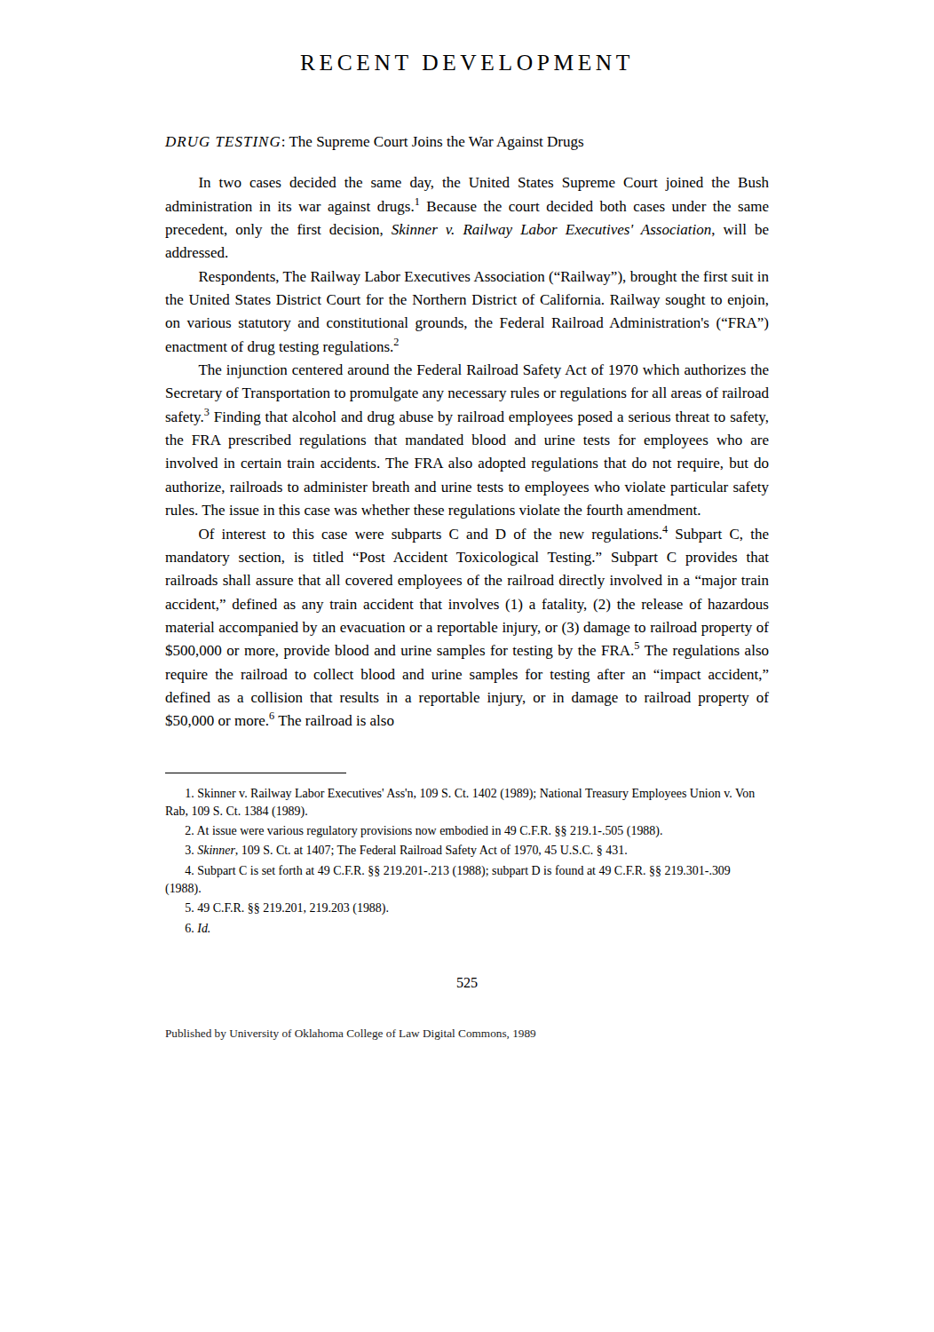RECENT DEVELOPMENT
DRUG TESTING: The Supreme Court Joins the War Against Drugs
In two cases decided the same day, the United States Supreme Court joined the Bush administration in its war against drugs.1 Because the court decided both cases under the same precedent, only the first decision, Skinner v. Railway Labor Executives' Association, will be addressed.
Respondents, The Railway Labor Executives Association (“Railway”), brought the first suit in the United States District Court for the Northern District of California. Railway sought to enjoin, on various statutory and constitutional grounds, the Federal Railroad Administration's (“FRA”) enactment of drug testing regulations.2
The injunction centered around the Federal Railroad Safety Act of 1970 which authorizes the Secretary of Transportation to promulgate any necessary rules or regulations for all areas of railroad safety.3 Finding that alcohol and drug abuse by railroad employees posed a serious threat to safety, the FRA prescribed regulations that mandated blood and urine tests for employees who are involved in certain train accidents. The FRA also adopted regulations that do not require, but do authorize, railroads to administer breath and urine tests to employees who violate particular safety rules. The issue in this case was whether these regulations violate the fourth amendment.
Of interest to this case were subparts C and D of the new regulations.4 Subpart C, the mandatory section, is titled “Post Accident Toxicological Testing.” Subpart C provides that railroads shall assure that all covered employees of the railroad directly involved in a “major train accident,” defined as any train accident that involves (1) a fatality, (2) the release of hazardous material accompanied by an evacuation or a reportable injury, or (3) damage to railroad property of $500,000 or more, provide blood and urine samples for testing by the FRA.5 The regulations also require the railroad to collect blood and urine samples for testing after an “impact accident,” defined as a collision that results in a reportable injury, or in damage to railroad property of $50,000 or more.6 The railroad is also
1. Skinner v. Railway Labor Executives' Ass'n, 109 S. Ct. 1402 (1989); National Treasury Employees Union v. Von Rab, 109 S. Ct. 1384 (1989).
2. At issue were various regulatory provisions now embodied in 49 C.F.R. §§ 219.1-.505 (1988).
3. Skinner, 109 S. Ct. at 1407; The Federal Railroad Safety Act of 1970, 45 U.S.C. § 431.
4. Subpart C is set forth at 49 C.F.R. §§ 219.201-.213 (1988); subpart D is found at 49 C.F.R. §§ 219.301-.309 (1988).
5. 49 C.F.R. §§ 219.201, 219.203 (1988).
6. Id.
525
Published by University of Oklahoma College of Law Digital Commons, 1989